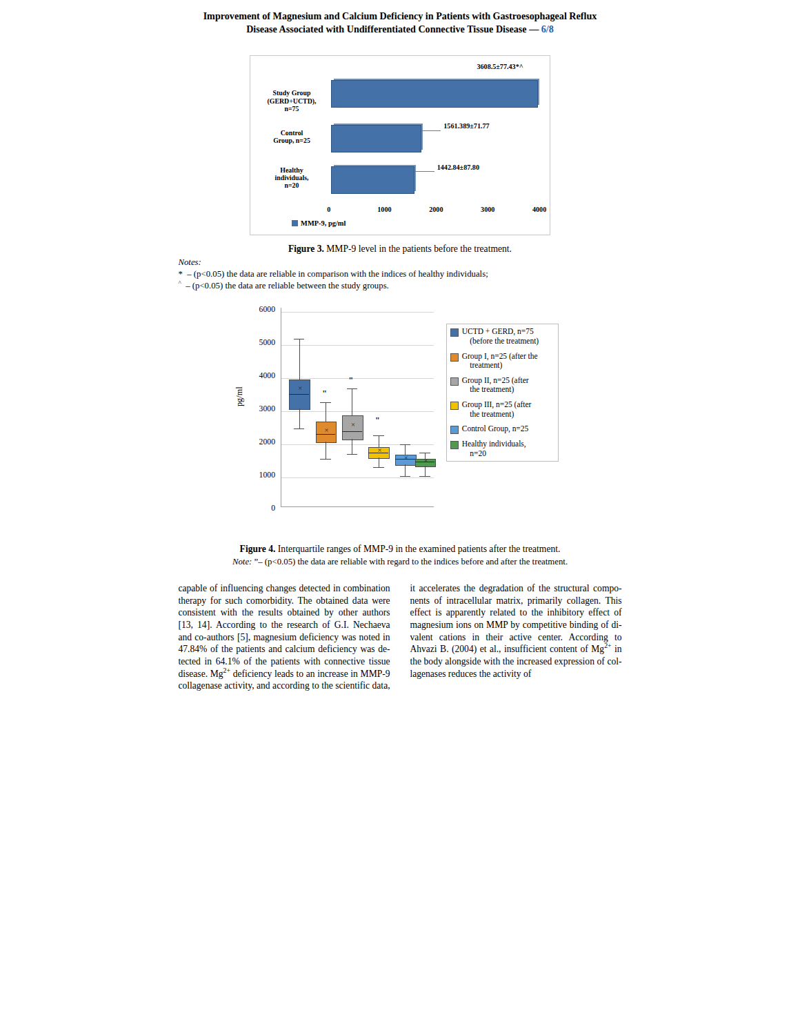Improvement of Magnesium and Calcium Deficiency in Patients with Gastroesophageal Reflux
Disease Associated with Undifferentiated Connective Tissue Disease — 6/8
3608.5±77.43*^
Study Group
(GERD+UCTD),
n=75
Control
Group, n=25
Healthy
individuals,
n=20
1561.389±71.77
1442.84±87.80
0 1000 2000 3000 4000
MMP-9, pg/ml
Figure 3. MMP-9 level in the patients before the treatment.
Notes:
* – (p<0.05) the data are reliable in comparison with the indices of healthy individuals;
^ – (p<0.05) the data are reliable between the study groups.
pg/ml
6000
5000
4000
3000
2000
1000
0
×
×
"
×
"
×
"
×
×
UCTD + GERD, n=75(before the treatment)
Group I, n=25 (after thetreatment)
Group II, n=25 (afterthe treatment)
Group III, n=25 (afterthe treatment)
Control Group, n=25
Healthy individuals,n=20
Figure 4. Interquartile ranges of MMP-9 in the examined patients after the treatment.
Note: ”– (p<0.05) the data are reliable with regard to the indices before and after the treatment.
capable of influencing changes detected in combination therapy for such comorbidity. The obtained data were consistent with the results obtained by other authors [13, 14]. According to the research of G.I. Nechaeva and co-authors [5], magnesium deficiency was noted in 47.84% of the patients and calcium deficiency was detected in 64.1% of the patients with connective tissue disease. Mg2+ deficiency leads to an increase in MMP-9 collagenase activity, and according to the scientific data, it accelerates the degradation of the structural components of intracellular matrix, primarily collagen. This effect is apparently related to the inhibitory effect of magnesium ions on MMP by competitive binding of divalent cations in their active center. According to Ahvazi B. (2004) et al., insufficient content of Mg2+ in the body alongside with the increased expression of collagenases reduces the activity of